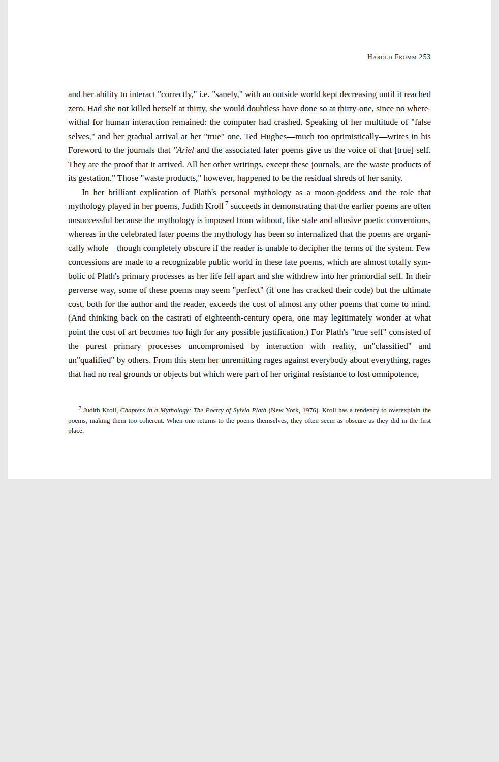Harold Fromm 253
and her ability to interact "correctly," i.e. "sanely," with an outside world kept decreasing until it reached zero. Had she not killed herself at thirty, she would doubtless have done so at thirty-one, since no wherewithal for human interaction remained: the computer had crashed. Speaking of her multitude of "false selves," and her gradual arrival at her "true" one, Ted Hughes—much too optimistically—writes in his Foreword to the journals that "Ariel and the associated later poems give us the voice of that [true] self. They are the proof that it arrived. All her other writings, except these journals, are the waste products of its gestation." Those "waste products," however, happened to be the residual shreds of her sanity.
In her brilliant explication of Plath's personal mythology as a moon-goddess and the role that mythology played in her poems, Judith Kroll 7 succeeds in demonstrating that the earlier poems are often unsuccessful because the mythology is imposed from without, like stale and allusive poetic conventions, whereas in the celebrated later poems the mythology has been so internalized that the poems are organically whole—though completely obscure if the reader is unable to decipher the terms of the system. Few concessions are made to a recognizable public world in these late poems, which are almost totally symbolic of Plath's primary processes as her life fell apart and she withdrew into her primordial self. In their perverse way, some of these poems may seem "perfect" (if one has cracked their code) but the ultimate cost, both for the author and the reader, exceeds the cost of almost any other poems that come to mind. (And thinking back on the castrati of eighteenth-century opera, one may legitimately wonder at what point the cost of art becomes too high for any possible justification.) For Plath's "true self" consisted of the purest primary processes uncompromised by interaction with reality, un"classified" and un"qualified" by others. From this stem her unremitting rages against everybody about everything, rages that had no real grounds or objects but which were part of her original resistance to lost omnipotence,
7 Judith Kroll, Chapters in a Mythology: The Poetry of Sylvia Plath (New York, 1976). Kroll has a tendency to overexplain the poems, making them too coherent. When one returns to the poems themselves, they often seem as obscure as they did in the first place.